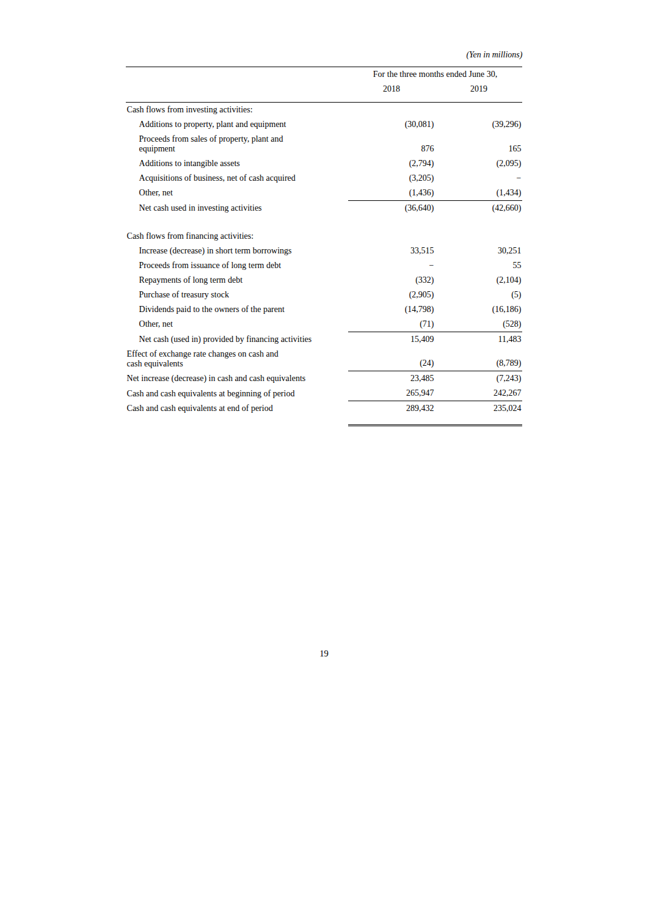(Yen in millions)
| | For the three months ended June 30, |
| | 2018 | 2019 |
| Cash flows from investing activities: | | |
| Additions to property, plant and equipment | (30,081) | (39,296) |
| Proceeds from sales of property, plant and equipment | 876 | 165 |
| Additions to intangible assets | (2,794) | (2,095) |
| Acquisitions of business, net of cash acquired | (3,205) | − |
| Other, net | (1,436) | (1,434) |
| Net cash used in investing activities | (36,640) | (42,660) |
| Cash flows from financing activities: | | |
| Increase (decrease) in short term borrowings | 33,515 | 30,251 |
| Proceeds from issuance of long term debt | − | 55 |
| Repayments of long term debt | (332) | (2,104) |
| Purchase of treasury stock | (2,905) | (5) |
| Dividends paid to the owners of the parent | (14,798) | (16,186) |
| Other, net | (71) | (528) |
| Net cash (used in) provided by financing activities | 15,409 | 11,483 |
| Effect of exchange rate changes on cash and cash equivalents | (24) | (8,789) |
| Net increase (decrease) in cash and cash equivalents | 23,485 | (7,243) |
| Cash and cash equivalents at beginning of period | 265,947 | 242,267 |
| Cash and cash equivalents at end of period | 289,432 | 235,024 |
19